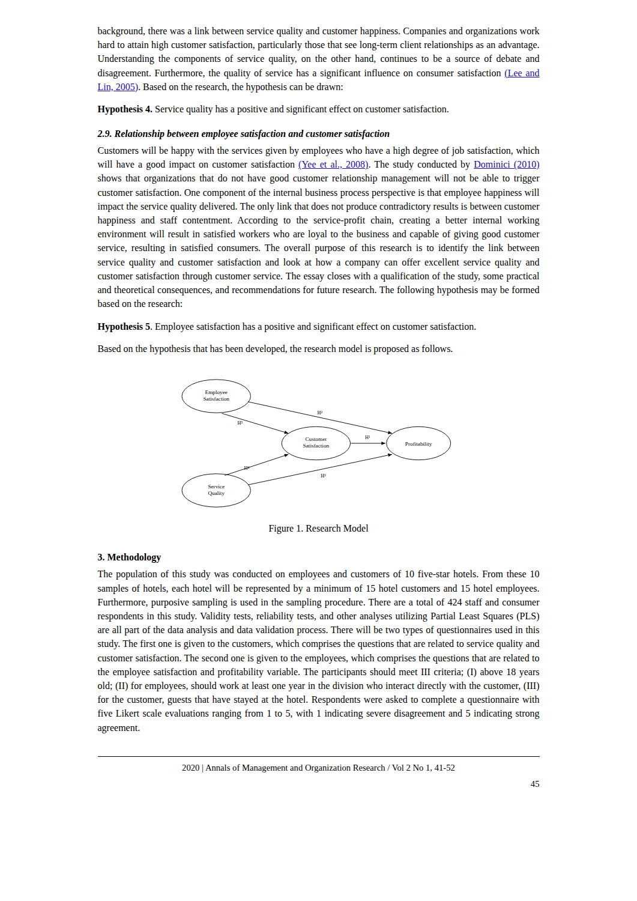background, there was a link between service quality and customer happiness. Companies and organizations work hard to attain high customer satisfaction, particularly those that see long-term client relationships as an advantage. Understanding the components of service quality, on the other hand, continues to be a source of debate and disagreement. Furthermore, the quality of service has a significant influence on consumer satisfaction (Lee and Lin, 2005). Based on the research, the hypothesis can be drawn:
Hypothesis 4. Service quality has a positive and significant effect on customer satisfaction.
2.9. Relationship between employee satisfaction and customer satisfaction
Customers will be happy with the services given by employees who have a high degree of job satisfaction, which will have a good impact on customer satisfaction (Yee et al., 2008). The study conducted by Dominici (2010) shows that organizations that do not have good customer relationship management will not be able to trigger customer satisfaction. One component of the internal business process perspective is that employee happiness will impact the service quality delivered. The only link that does not produce contradictory results is between customer happiness and staff contentment. According to the service-profit chain, creating a better internal working environment will result in satisfied workers who are loyal to the business and capable of giving good customer service, resulting in satisfied consumers. The overall purpose of this research is to identify the link between service quality and customer satisfaction and look at how a company can offer excellent service quality and customer satisfaction through customer service. The essay closes with a qualification of the study, some practical and theoretical consequences, and recommendations for future research. The following hypothesis may be formed based on the research:
Hypothesis 5. Employee satisfaction has a positive and significant effect on customer satisfaction.
Based on the hypothesis that has been developed, the research model is proposed as follows.
Employee Satisfaction Service Quality Customer Satisfaction Profitability H² H⁵ H⁴ H³ H¹
Figure 1. Research Model
3. Methodology
The population of this study was conducted on employees and customers of 10 five-star hotels. From these 10 samples of hotels, each hotel will be represented by a minimum of 15 hotel customers and 15 hotel employees. Furthermore, purposive sampling is used in the sampling procedure. There are a total of 424 staff and consumer respondents in this study. Validity tests, reliability tests, and other analyses utilizing Partial Least Squares (PLS) are all part of the data analysis and data validation process. There will be two types of questionnaires used in this study. The first one is given to the customers, which comprises the questions that are related to service quality and customer satisfaction. The second one is given to the employees, which comprises the questions that are related to the employee satisfaction and profitability variable. The participants should meet III criteria; (I) above 18 years old; (II) for employees, should work at least one year in the division who interact directly with the customer, (III) for the customer, guests that have stayed at the hotel. Respondents were asked to complete a questionnaire with five Likert scale evaluations ranging from 1 to 5, with 1 indicating severe disagreement and 5 indicating strong agreement.
2020 | Annals of Management and Organization Research / Vol 2 No 1, 41-52
45